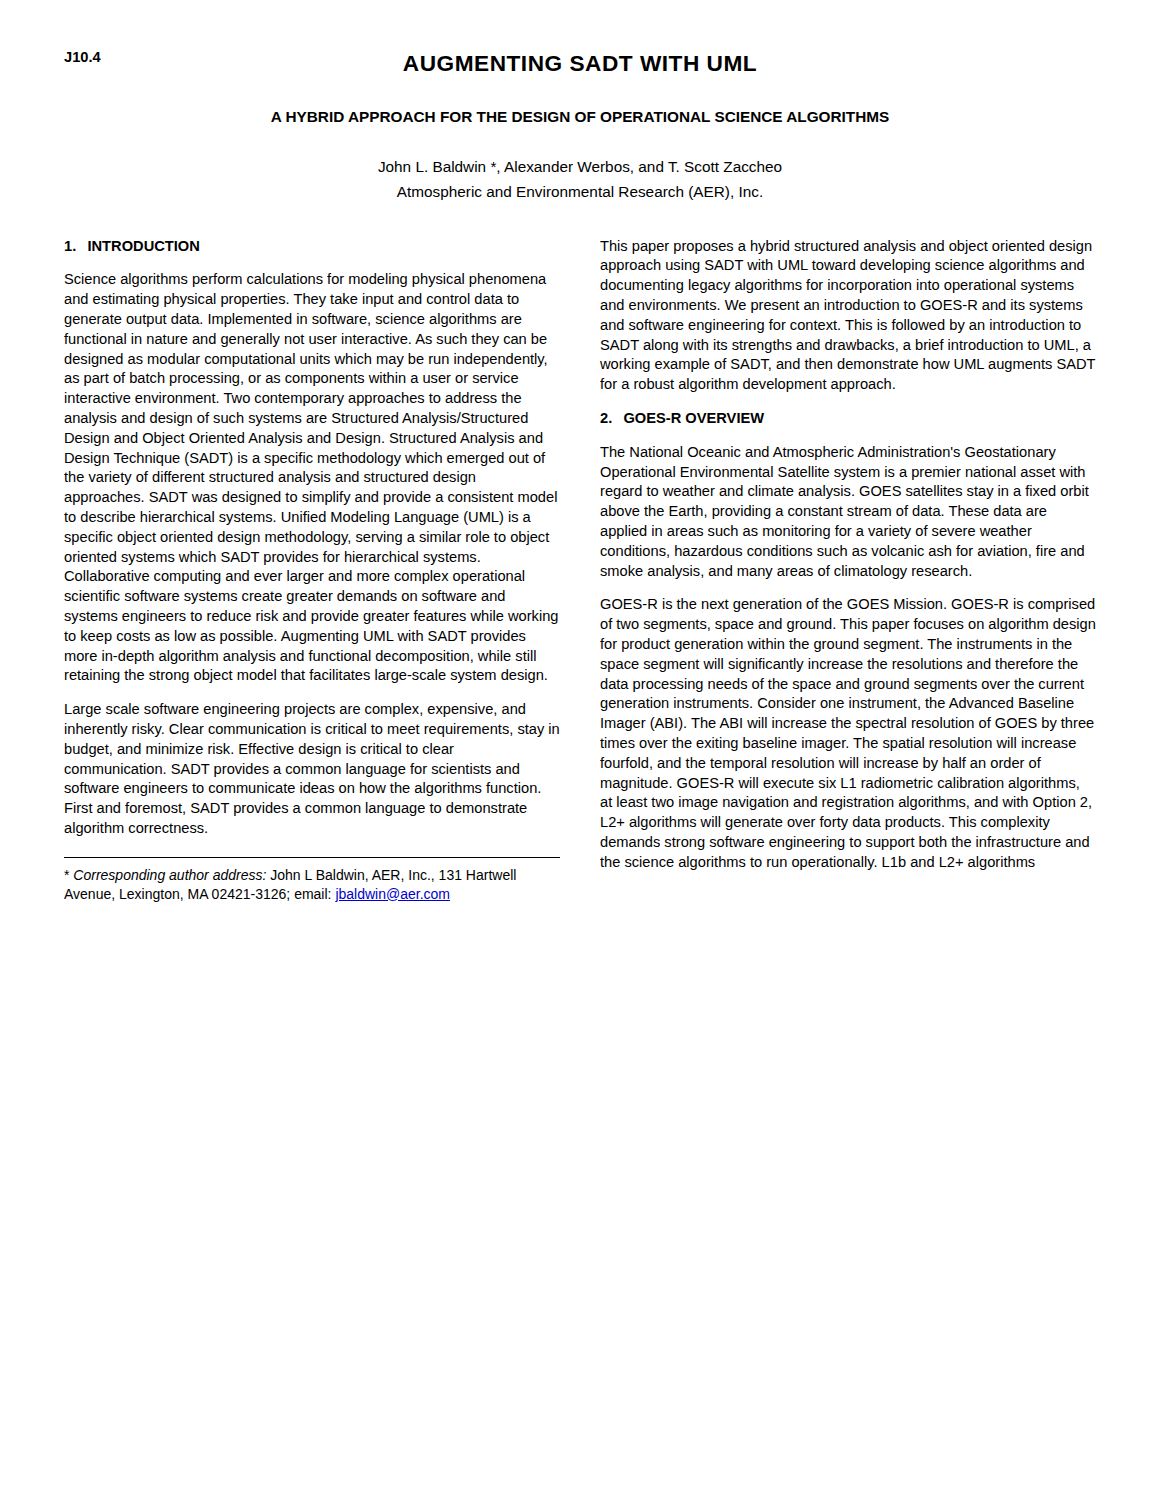J10.4
AUGMENTING SADT WITH UML
A HYBRID APPROACH FOR THE DESIGN OF OPERATIONAL SCIENCE ALGORITHMS
John L. Baldwin *, Alexander Werbos, and T. Scott Zaccheo
Atmospheric and Environmental Research (AER), Inc.
1. INTRODUCTION
Science algorithms perform calculations for modeling physical phenomena and estimating physical properties. They take input and control data to generate output data. Implemented in software, science algorithms are functional in nature and generally not user interactive. As such they can be designed as modular computational units which may be run independently, as part of batch processing, or as components within a user or service interactive environment. Two contemporary approaches to address the analysis and design of such systems are Structured Analysis/Structured Design and Object Oriented Analysis and Design. Structured Analysis and Design Technique (SADT) is a specific methodology which emerged out of the variety of different structured analysis and structured design approaches. SADT was designed to simplify and provide a consistent model to describe hierarchical systems. Unified Modeling Language (UML) is a specific object oriented design methodology, serving a similar role to object oriented systems which SADT provides for hierarchical systems. Collaborative computing and ever larger and more complex operational scientific software systems create greater demands on software and systems engineers to reduce risk and provide greater features while working to keep costs as low as possible. Augmenting UML with SADT provides more in-depth algorithm analysis and functional decomposition, while still retaining the strong object model that facilitates large-scale system design.
Large scale software engineering projects are complex, expensive, and inherently risky. Clear communication is critical to meet requirements, stay in budget, and minimize risk. Effective design is critical to clear communication. SADT provides a common language for scientists and software engineers to communicate ideas on how the algorithms function. First and foremost, SADT provides a common language to demonstrate algorithm correctness.
* Corresponding author address: John L Baldwin, AER, Inc., 131 Hartwell Avenue, Lexington, MA 02421-3126; email: jbaldwin@aer.com
This paper proposes a hybrid structured analysis and object oriented design approach using SADT with UML toward developing science algorithms and documenting legacy algorithms for incorporation into operational systems and environments. We present an introduction to GOES-R and its systems and software engineering for context. This is followed by an introduction to SADT along with its strengths and drawbacks, a brief introduction to UML, a working example of SADT, and then demonstrate how UML augments SADT for a robust algorithm development approach.
2. GOES-R OVERVIEW
The National Oceanic and Atmospheric Administration's Geostationary Operational Environmental Satellite system is a premier national asset with regard to weather and climate analysis. GOES satellites stay in a fixed orbit above the Earth, providing a constant stream of data. These data are applied in areas such as monitoring for a variety of severe weather conditions, hazardous conditions such as volcanic ash for aviation, fire and smoke analysis, and many areas of climatology research.
GOES-R is the next generation of the GOES Mission. GOES-R is comprised of two segments, space and ground. This paper focuses on algorithm design for product generation within the ground segment. The instruments in the space segment will significantly increase the resolutions and therefore the data processing needs of the space and ground segments over the current generation instruments. Consider one instrument, the Advanced Baseline Imager (ABI). The ABI will increase the spectral resolution of GOES by three times over the exiting baseline imager. The spatial resolution will increase fourfold, and the temporal resolution will increase by half an order of magnitude. GOES-R will execute six L1 radiometric calibration algorithms, at least two image navigation and registration algorithms, and with Option 2, L2+ algorithms will generate over forty data products. This complexity demands strong software engineering to support both the infrastructure and the science algorithms to run operationally. L1b and L2+ algorithms